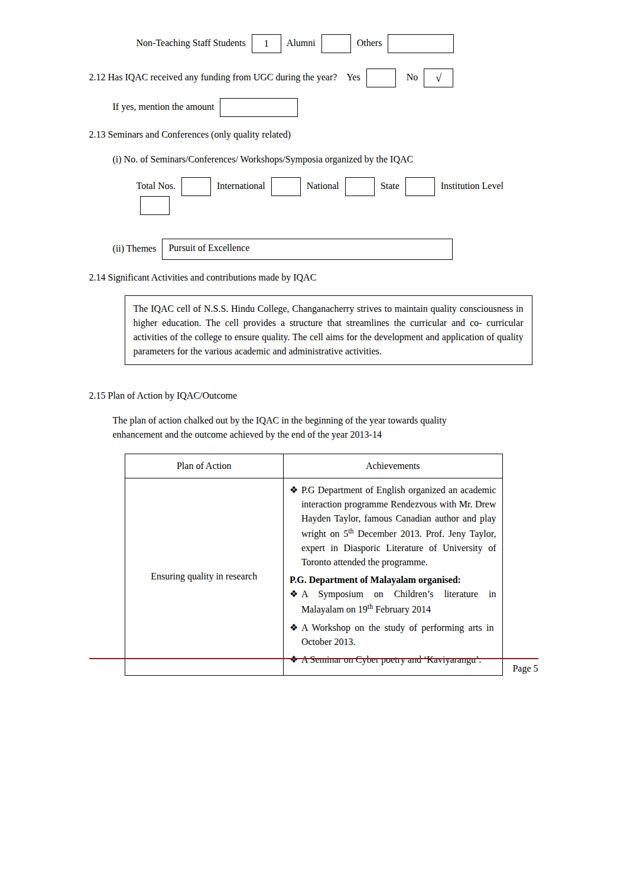Non-Teaching Staff Students 1 Alumni Others
2.12 Has IQAC received any funding from UGC during the year? Yes No √
If yes, mention the amount
2.13 Seminars and Conferences (only quality related)
(i) No. of Seminars/Conferences/ Workshops/Symposia organized by the IQAC
Total Nos. International National State Institution Level
(ii) Themes Pursuit of Excellence
2.14 Significant Activities and contributions made by IQAC
The IQAC cell of N.S.S. Hindu College, Changanacherry strives to maintain quality consciousness in higher education. The cell provides a structure that streamlines the curricular and co- curricular activities of the college to ensure quality. The cell aims for the development and application of quality parameters for the various academic and administrative activities.
2.15 Plan of Action by IQAC/Outcome
The plan of action chalked out by the IQAC in the beginning of the year towards quality
enhancement and the outcome achieved by the end of the year 2013-14
| Plan of Action | Achievements |
| --- | --- |
| Ensuring quality in research | P.G Department of English organized an academic interaction programme Rendezvous with Mr. Drew Hayden Taylor, famous Canadian author and play wright on 5 th December 2013. Prof. Jeny Taylor, expert in Diasporic Literature of University of Toronto attended the programme. P.G. Department of Malayalam organised: A Symposium on Children’s literature in Malayalam on 19 th February 2014 A Workshop on the study of performing arts in October 2013. A Seminar on Cyber poetry and ‘Kaviyarangu’. |
Page 5